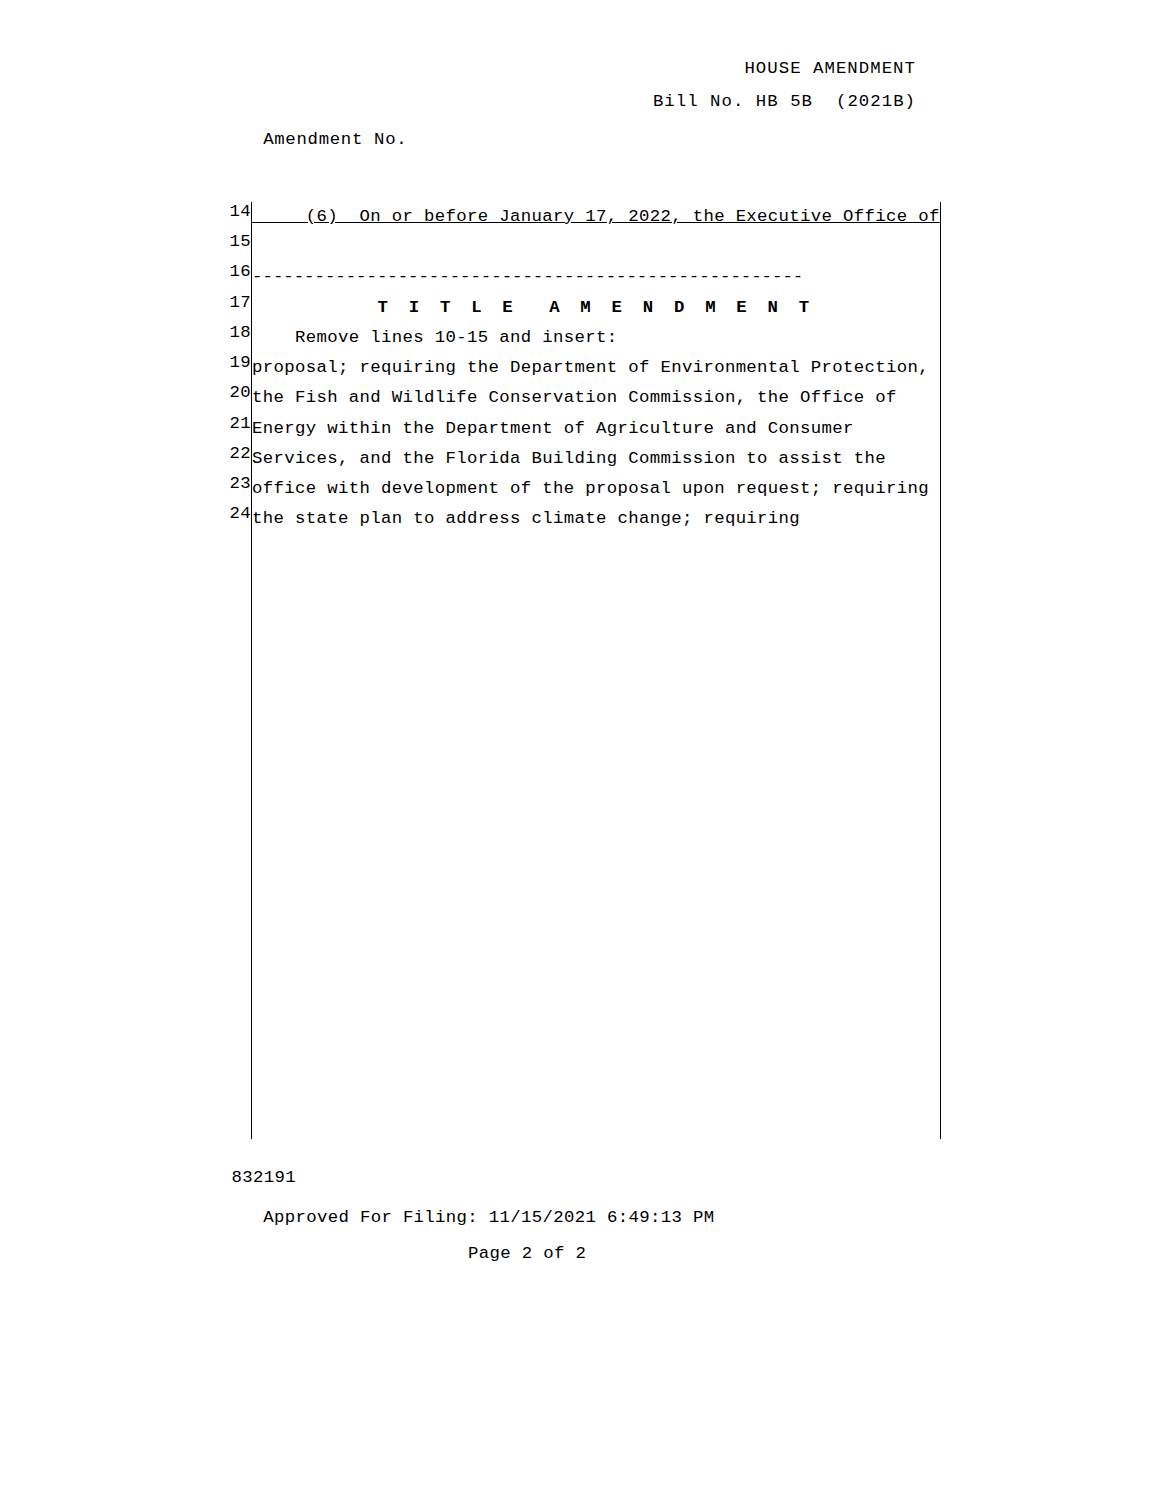HOUSE AMENDMENT
Bill No. HB 5B (2021B)
Amendment No.
| 14 | (6) On or before January 17, 2022, the Executive Office of |
| 15 | |
| 16 | ----------------------------------------------------- |
| 17 | T I T L E A M E N D M E N T |
| 18 | Remove lines 10-15 and insert: |
| 19 | proposal; requiring the Department of Environmental Protection, |
| 20 | the Fish and Wildlife Conservation Commission, the Office of |
| 21 | Energy within the Department of Agriculture and Consumer |
| 22 | Services, and the Florida Building Commission to assist the |
| 23 | office with development of the proposal upon request; requiring |
| 24 | the state plan to address climate change; requiring |
832191
Approved For Filing: 11/15/2021 6:49:13 PM
Page 2 of 2